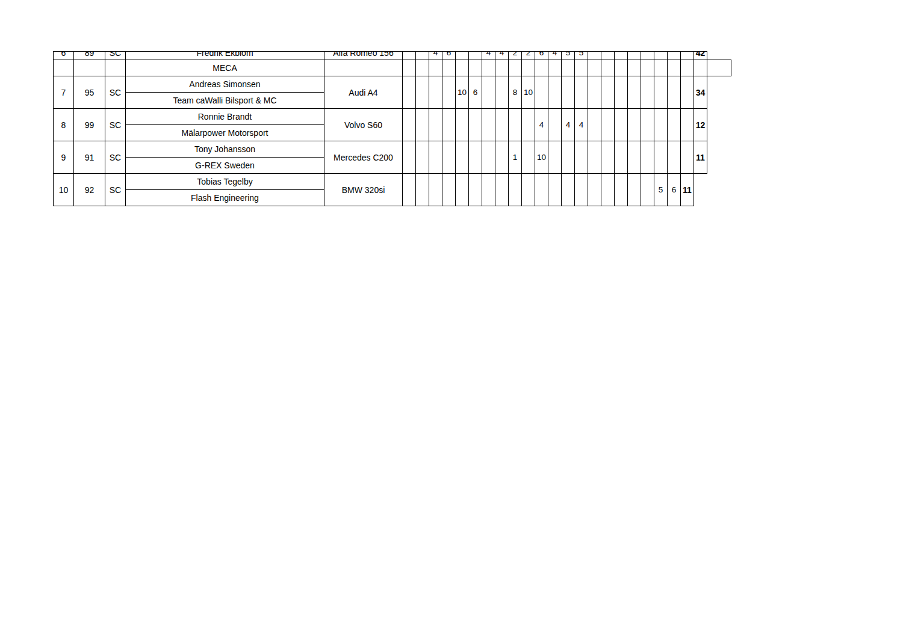| 6 | 89 | SC | Fredrik Ekblom | Alfa Romeo 156 | | | 4 | 6 | | | 4 | 4 | 2 | 2 | 6 | 4 | 5 | 5 | | | | | | | | | 42 |
| | | | MECA | | | | | | | | | | | | | | | | | | | | | | | | | |
| 7 | 95 | SC | Andreas Simonsen | Audi A4 | | | | | 10 | 6 | | | 8 | 10 | | | | | | | | | | | | | 34 |
| Team caWalli Bilsport & MC |
| 8 | 99 | SC | Ronnie Brandt | Volvo S60 | | | | | | | | | | | 4 | | 4 | 4 | | | | | | | | | 12 |
| Mälarpower Motorsport |
| 9 | 91 | SC | Tony Johansson | Mercedes C200 | | | | | | | | | 1 | | 10 | | | | | | | | | | | | 11 |
| G-REX Sweden |
| 10 | 92 | SC | Tobias Tegelby | BMW 320si | | | | | | | | | | | | | | | | | | | | 5 | 6 | 11 |
| Flash Engineering |